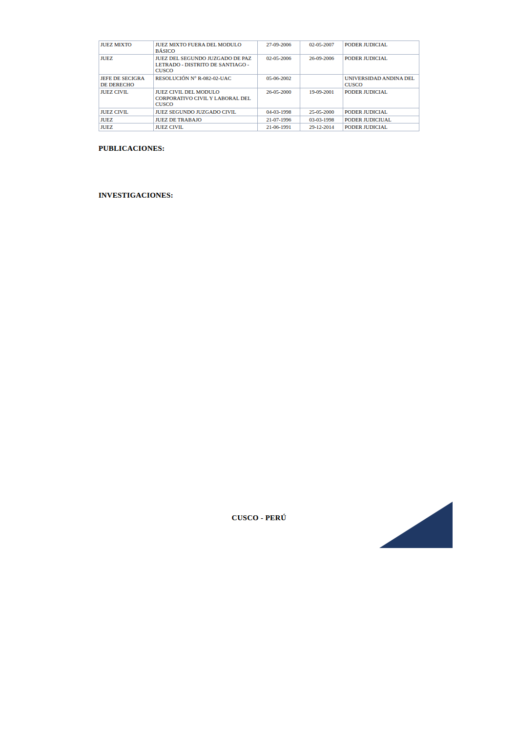| JUEZ MIXTO | JUEZ MIXTO FUERA DEL MODULO BÁSICO | 27-09-2006 | 02-05-2007 | PODER JUDICIAL |
| JUEZ | JUEZ DEL SEGUNDO JUZGADO DE PAZ LETRADO - DISTRITO DE SANTIAGO - CUSCO | 02-05-2006 | 26-09-2006 | PODER JUDICIAL |
| JEFE DE SECIGRA DE DERECHO | RESOLUCIÓN N° R-082-02-UAC | 05-06-2002 | | UNIVERSIDAD ANDINA DEL CUSCO |
| JUEZ CIVIL | JUEZ CIVIL DEL MODULO CORPORATIVO CIVIL Y LABORAL DEL CUSCO | 26-05-2000 | 19-09-2001 | PODER JUDICIAL |
| JUEZ CIVIL | JUEZ SEGUNDO JUZGADO CIVIL | 04-03-1998 | 25-05-2000 | PODER JUDICIAL |
| JUEZ | JUEZ DE TRABAJO | 21-07-1996 | 03-03-1998 | PODER JUDICIUAL |
| JUEZ | JUEZ CIVIL | 21-06-1991 | 29-12-2014 | PODER JUDICIAL |
PUBLICACIONES:
INVESTIGACIONES:
CUSCO - PERÚ